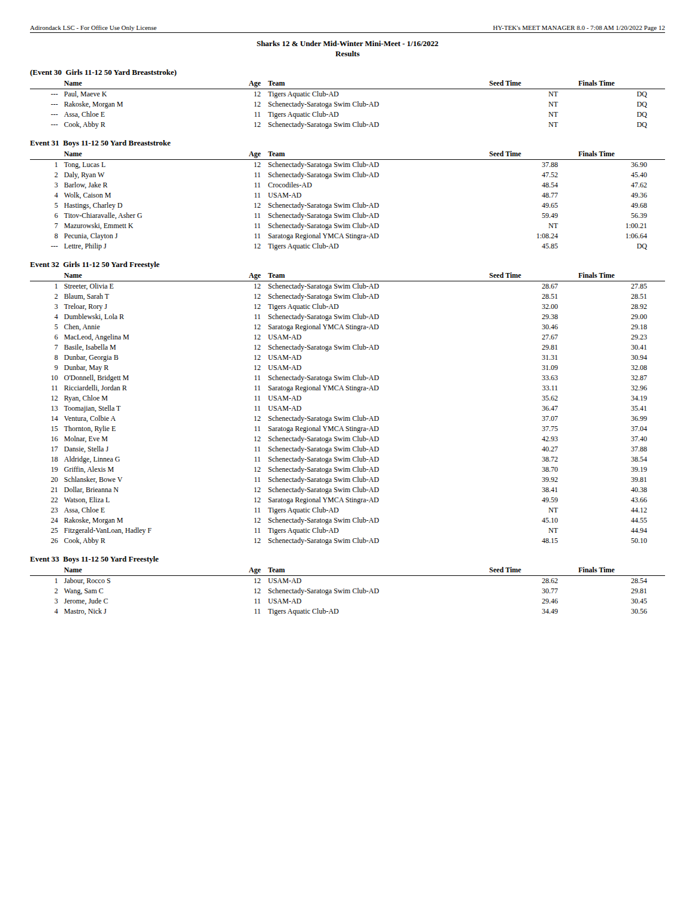Adirondack LSC - For Office Use Only License
HY-TEK's MEET MANAGER 8.0 - 7:08 AM 1/20/2022 Page 12
Sharks 12 & Under Mid-Winter Mini-Meet - 1/16/2022
Results
(Event 30 Girls 11-12 50 Yard Breaststroke)
| | Name | Age | Team | Seed Time | Finals Time |
| --- | --- | --- | --- | --- | --- |
| --- | Paul, Maeve K | 12 | Tigers Aquatic Club-AD | NT | DQ |
| --- | Rakoske, Morgan M | 12 | Schenectady-Saratoga Swim Club-AD | NT | DQ |
| --- | Assa, Chloe E | 11 | Tigers Aquatic Club-AD | NT | DQ |
| --- | Cook, Abby R | 12 | Schenectady-Saratoga Swim Club-AD | NT | DQ |
Event 31 Boys 11-12 50 Yard Breaststroke
| | Name | Age | Team | Seed Time | Finals Time |
| --- | --- | --- | --- | --- | --- |
| 1 | Tong, Lucas L | 12 | Schenectady-Saratoga Swim Club-AD | 37.88 | 36.90 |
| 2 | Daly, Ryan W | 11 | Schenectady-Saratoga Swim Club-AD | 47.52 | 45.40 |
| 3 | Barlow, Jake R | 11 | Crocodiles-AD | 48.54 | 47.62 |
| 4 | Wolk, Caison M | 11 | USAM-AD | 48.77 | 49.36 |
| 5 | Hastings, Charley D | 12 | Schenectady-Saratoga Swim Club-AD | 49.65 | 49.68 |
| 6 | Titov-Chiaravalle, Asher G | 11 | Schenectady-Saratoga Swim Club-AD | 59.49 | 56.39 |
| 7 | Mazurowski, Emmett K | 11 | Schenectady-Saratoga Swim Club-AD | NT | 1:00.21 |
| 8 | Pecunia, Clayton J | 11 | Saratoga Regional YMCA Stingra-AD | 1:08.24 | 1:06.64 |
| --- | Lettre, Philip J | 12 | Tigers Aquatic Club-AD | 45.85 | DQ |
Event 32 Girls 11-12 50 Yard Freestyle
| | Name | Age | Team | Seed Time | Finals Time |
| --- | --- | --- | --- | --- | --- |
| 1 | Streeter, Olivia E | 12 | Schenectady-Saratoga Swim Club-AD | 28.67 | 27.85 |
| 2 | Blaum, Sarah T | 12 | Schenectady-Saratoga Swim Club-AD | 28.51 | 28.51 |
| 3 | Treloar, Rory J | 12 | Tigers Aquatic Club-AD | 32.00 | 28.92 |
| 4 | Dumblewski, Lola R | 11 | Schenectady-Saratoga Swim Club-AD | 29.38 | 29.00 |
| 5 | Chen, Annie | 12 | Saratoga Regional YMCA Stingra-AD | 30.46 | 29.18 |
| 6 | MacLeod, Angelina M | 12 | USAM-AD | 27.67 | 29.23 |
| 7 | Basile, Isabella M | 12 | Schenectady-Saratoga Swim Club-AD | 29.81 | 30.41 |
| 8 | Dunbar, Georgia B | 12 | USAM-AD | 31.31 | 30.94 |
| 9 | Dunbar, May R | 12 | USAM-AD | 31.09 | 32.08 |
| 10 | O'Donnell, Bridgett M | 11 | Schenectady-Saratoga Swim Club-AD | 33.63 | 32.87 |
| 11 | Ricciardelli, Jordan R | 11 | Saratoga Regional YMCA Stingra-AD | 33.11 | 32.96 |
| 12 | Ryan, Chloe M | 11 | USAM-AD | 35.62 | 34.19 |
| 13 | Toomajian, Stella T | 11 | USAM-AD | 36.47 | 35.41 |
| 14 | Ventura, Colbie A | 12 | Schenectady-Saratoga Swim Club-AD | 37.07 | 36.99 |
| 15 | Thornton, Rylie E | 11 | Saratoga Regional YMCA Stingra-AD | 37.75 | 37.04 |
| 16 | Molnar, Eve M | 12 | Schenectady-Saratoga Swim Club-AD | 42.93 | 37.40 |
| 17 | Dansie, Stella J | 11 | Schenectady-Saratoga Swim Club-AD | 40.27 | 37.88 |
| 18 | Aldridge, Linnea G | 11 | Schenectady-Saratoga Swim Club-AD | 38.72 | 38.54 |
| 19 | Griffin, Alexis M | 12 | Schenectady-Saratoga Swim Club-AD | 38.70 | 39.19 |
| 20 | Schlansker, Bowe V | 11 | Schenectady-Saratoga Swim Club-AD | 39.92 | 39.81 |
| 21 | Dollar, Brieanna N | 12 | Schenectady-Saratoga Swim Club-AD | 38.41 | 40.38 |
| 22 | Watson, Eliza L | 12 | Saratoga Regional YMCA Stingra-AD | 49.59 | 43.66 |
| 23 | Assa, Chloe E | 11 | Tigers Aquatic Club-AD | NT | 44.12 |
| 24 | Rakoske, Morgan M | 12 | Schenectady-Saratoga Swim Club-AD | 45.10 | 44.55 |
| 25 | Fitzgerald-VanLoan, Hadley F | 11 | Tigers Aquatic Club-AD | NT | 44.94 |
| 26 | Cook, Abby R | 12 | Schenectady-Saratoga Swim Club-AD | 48.15 | 50.10 |
Event 33 Boys 11-12 50 Yard Freestyle
| | Name | Age | Team | Seed Time | Finals Time |
| --- | --- | --- | --- | --- | --- |
| 1 | Jabour, Rocco S | 12 | USAM-AD | 28.62 | 28.54 |
| 2 | Wang, Sam C | 12 | Schenectady-Saratoga Swim Club-AD | 30.77 | 29.81 |
| 3 | Jerome, Jude C | 11 | USAM-AD | 29.46 | 30.45 |
| 4 | Mastro, Nick J | 11 | Tigers Aquatic Club-AD | 34.49 | 30.56 |